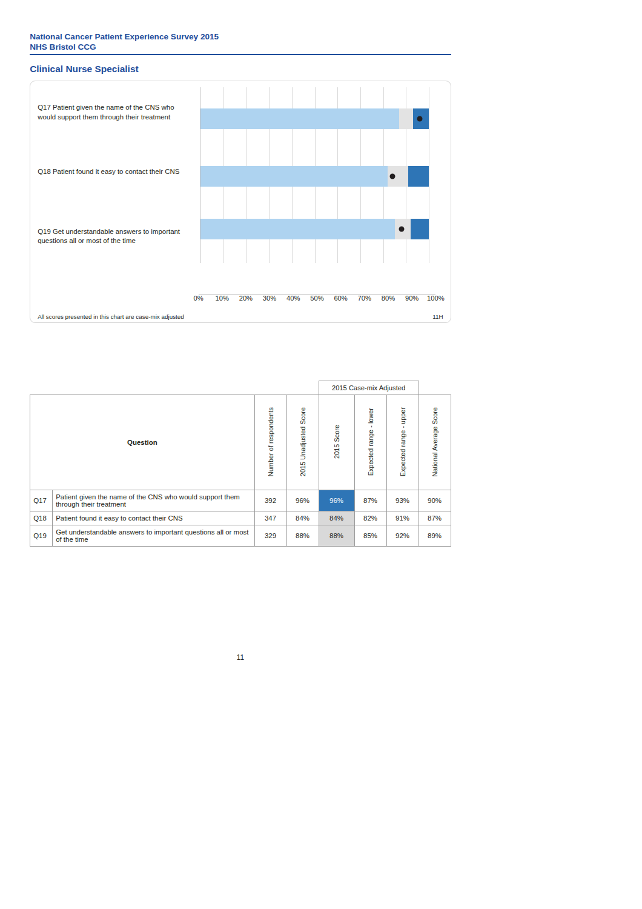National Cancer Patient Experience Survey 2015
NHS Bristol CCG
Clinical Nurse Specialist
Q17 Patient given the name of the CNS who would support them through their treatment
Q18 Patient found it easy to contact their CNS
Q19 Get understandable answers to important questions all or most of the time
0%
10%
20%
30%
40%
50%
60%
70%
80%
90%
100%
All scores presented in this chart are case-mix adjusted
11H
| | 2015 Case-mix Adjusted | |
| --- | --- | --- |
| Question | Number of respondents | 2015 Unadjusted Score | 2015 Score | Expected range - lower | Expected range - upper | National Average Score |
| Q17 | Patient given the name of the CNS who would support them through their treatment | 392 | 96% | 96% | 87% | 93% | 90% |
| Q18 | Patient found it easy to contact their CNS | 347 | 84% | 84% | 82% | 91% | 87% |
| Q19 | Get understandable answers to important questions all or most of the time | 329 | 88% | 88% | 85% | 92% | 89% |
11